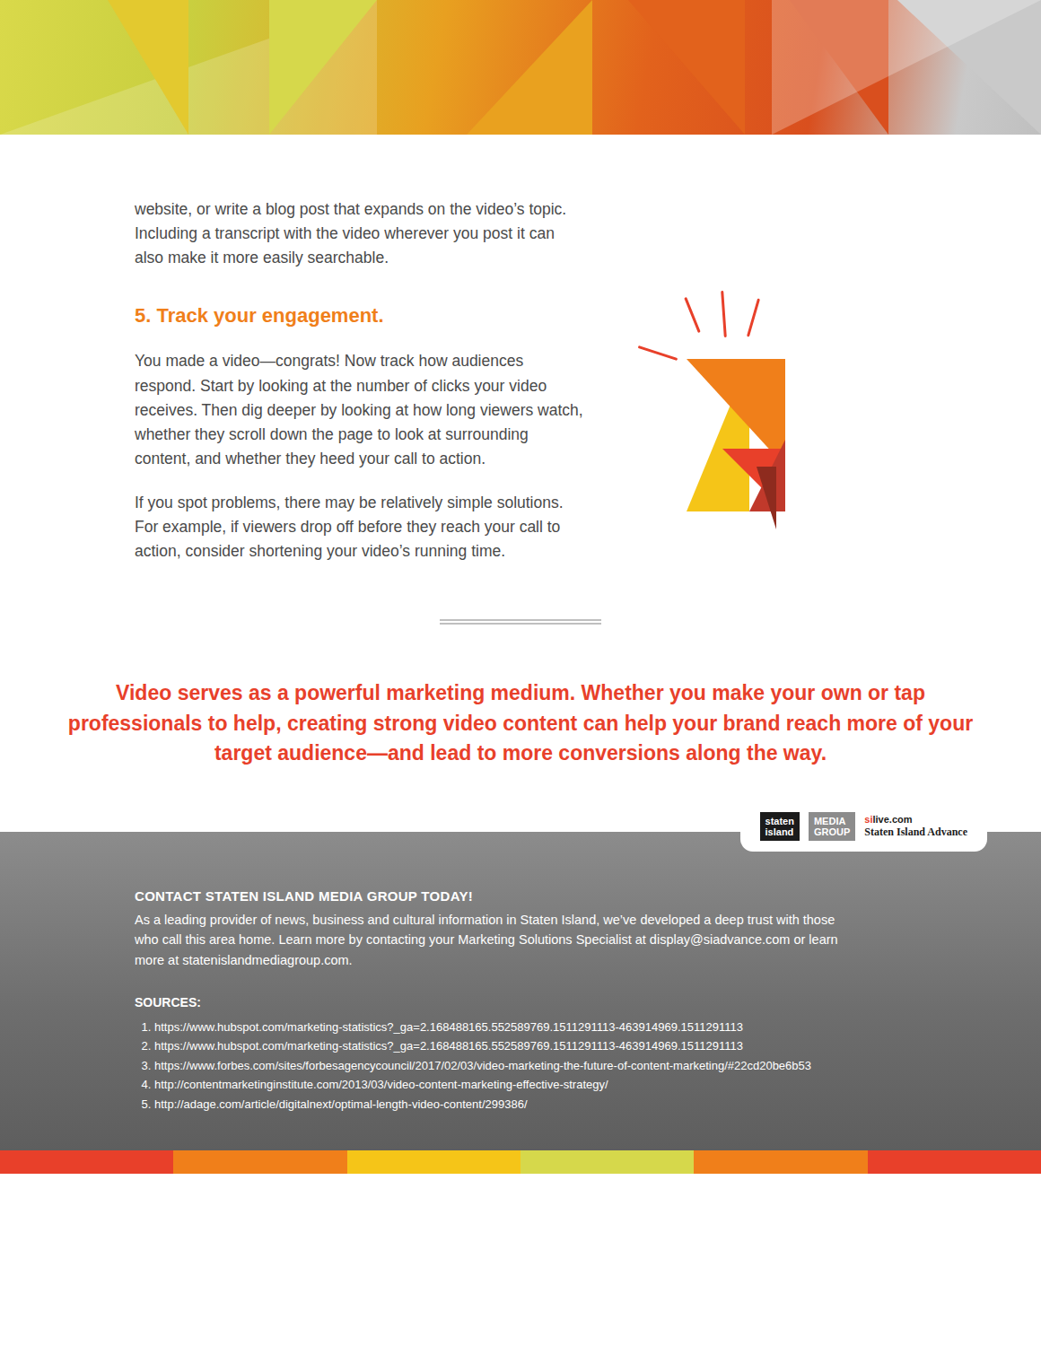website, or write a blog post that expands on the video’s topic. Including a transcript with the video wherever you post it can also make it more easily searchable.
5. Track your engagement.
You made a video—congrats! Now track how audiences respond. Start by looking at the number of clicks your video receives. Then dig deeper by looking at how long viewers watch, whether they scroll down the page to look at surrounding content, and whether they heed your call to action.
If you spot problems, there may be relatively simple solutions. For example, if viewers drop off before they reach your call to action, consider shortening your video’s running time.
Video serves as a powerful marketing medium. Whether you make your own or tap professionals to help, creating strong video content can help your brand reach more of your target audience—and lead to more conversions along the way.
staten
island MEDIA
GROUP silive.com
Staten Island Advance
Contact Staten Island Media Group today!
As a leading provider of news, business and cultural information in Staten Island, we’ve developed a deep trust with those who call this area home. Learn more by contacting your Marketing Solutions Specialist at display@siadvance.com or learn more at statenislandmediagroup.com.
Sources:
https://www.hubspot.com/marketing-statistics?_ga=2.168488165.552589769.1511291113-463914969.1511291113
https://www.hubspot.com/marketing-statistics?_ga=2.168488165.552589769.1511291113-463914969.1511291113
https://www.forbes.com/sites/forbesagencycouncil/2017/02/03/video-marketing-the-future-of-content-marketing/#22cd20be6b53
http://contentmarketinginstitute.com/2013/03/video-content-marketing-effective-strategy/
http://adage.com/article/digitalnext/optimal-length-video-content/299386/